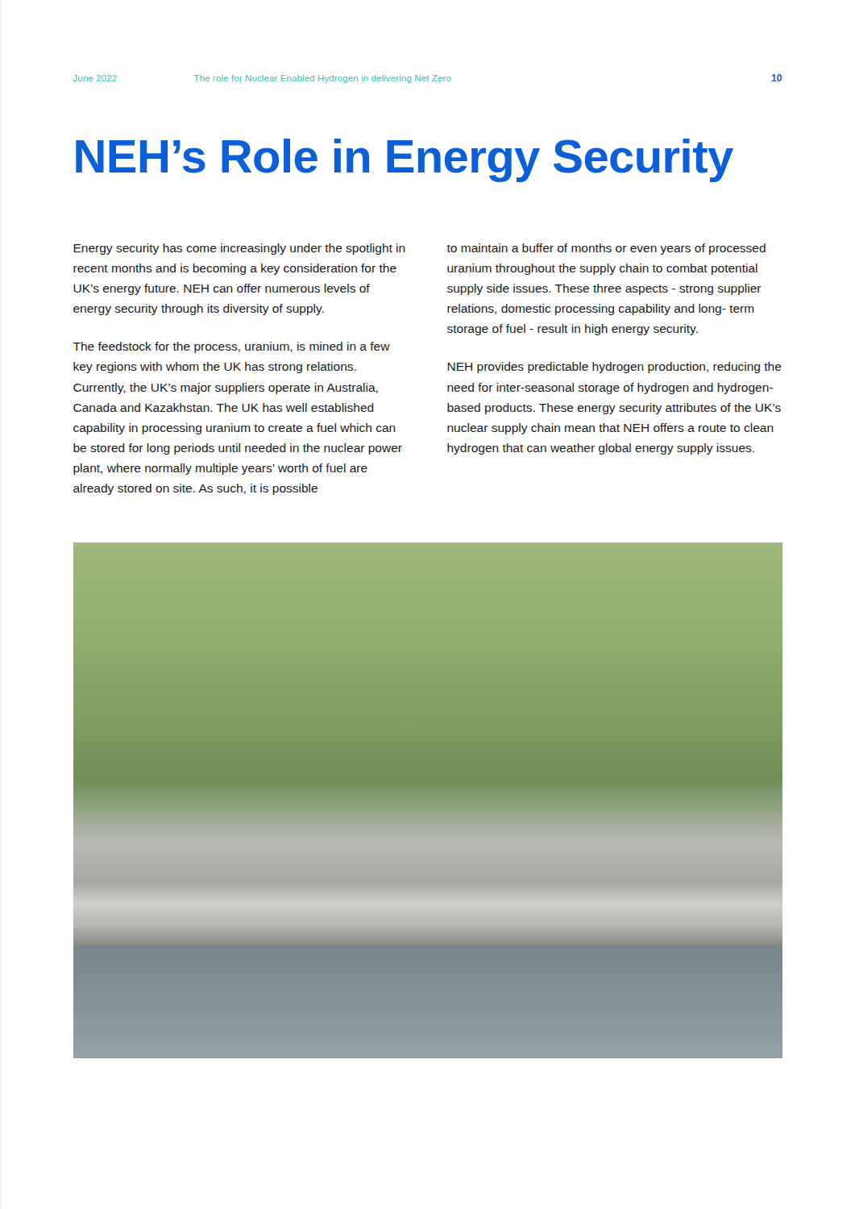June 2022 The role for Nuclear Enabled Hydrogen in delivering Net Zero 10
NEH’s Role in Energy Security
Energy security has come increasingly under the spotlight in recent months and is becoming a key consideration for the UK’s energy future. NEH can offer numerous levels of energy security through its diversity of supply.
The feedstock for the process, uranium, is mined in a few key regions with whom the UK has strong relations. Currently, the UK’s major suppliers operate in Australia, Canada and Kazakhstan. The UK has well established capability in processing uranium to create a fuel which can be stored for long periods until needed in the nuclear power plant, where normally multiple years’ worth of fuel are already stored on site. As such, it is possible
to maintain a buffer of months or even years of processed uranium throughout the supply chain to combat potential supply side issues. These three aspects - strong supplier relations, domestic processing capability and long- term storage of fuel - result in high energy security.
NEH provides predictable hydrogen production, reducing the need for inter-seasonal storage of hydrogen and hydrogen-based products. These energy security attributes of the UK’s nuclear supply chain mean that NEH offers a route to clean hydrogen that can weather global energy supply issues.